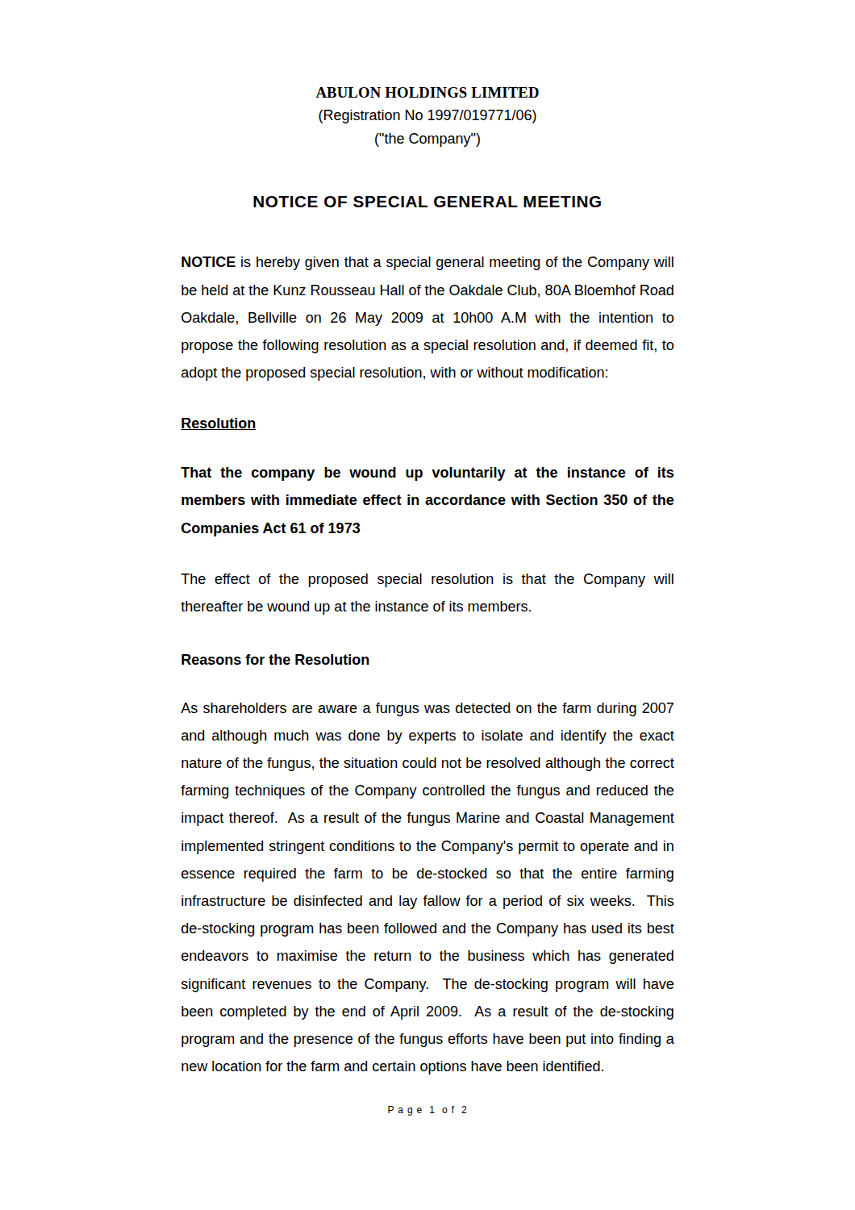ABULON HOLDINGS LIMITED
(Registration No 1997/019771/06)
("the Company")
NOTICE OF SPECIAL GENERAL MEETING
NOTICE is hereby given that a special general meeting of the Company will be held at the Kunz Rousseau Hall of the Oakdale Club, 80A Bloemhof Road Oakdale, Bellville on 26 May 2009 at 10h00 A.M with the intention to propose the following resolution as a special resolution and, if deemed fit, to adopt the proposed special resolution, with or without modification:
Resolution
That the company be wound up voluntarily at the instance of its members with immediate effect in accordance with Section 350 of the Companies Act 61 of 1973
The effect of the proposed special resolution is that the Company will thereafter be wound up at the instance of its members.
Reasons for the Resolution
As shareholders are aware a fungus was detected on the farm during 2007 and although much was done by experts to isolate and identify the exact nature of the fungus, the situation could not be resolved although the correct farming techniques of the Company controlled the fungus and reduced the impact thereof. As a result of the fungus Marine and Coastal Management implemented stringent conditions to the Company's permit to operate and in essence required the farm to be de-stocked so that the entire farming infrastructure be disinfected and lay fallow for a period of six weeks. This de-stocking program has been followed and the Company has used its best endeavors to maximise the return to the business which has generated significant revenues to the Company. The de-stocking program will have been completed by the end of April 2009. As a result of the de-stocking program and the presence of the fungus efforts have been put into finding a new location for the farm and certain options have been identified.
P a g e 1 o f 2